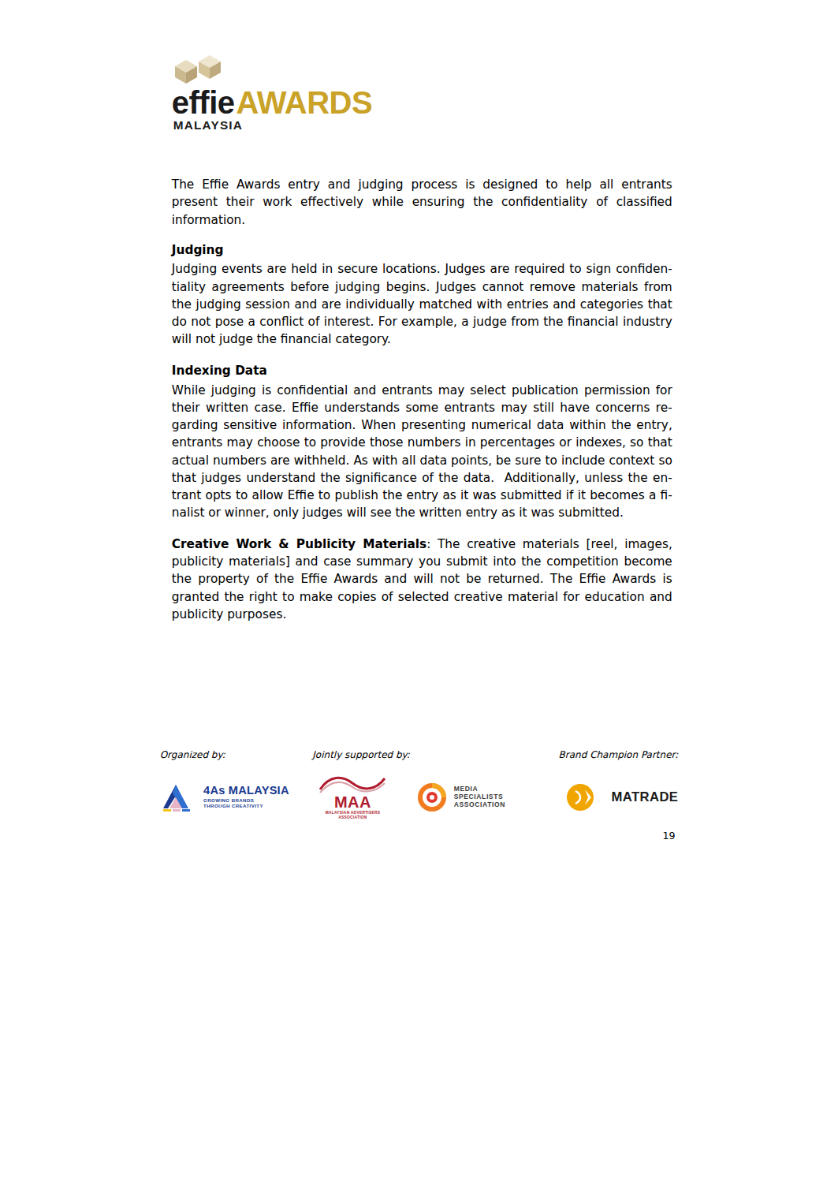effie AWARDS
MALAYSIA
The Effie Awards entry and judging process is designed to help all entrants present their work effectively while ensuring the confidentiality of classified information.
Judging
Judging events are held in secure locations. Judges are required to sign confidentiality agreements before judging begins. Judges cannot remove materials from the judging session and are individually matched with entries and categories that do not pose a conflict of interest. For example, a judge from the financial industry will not judge the financial category.
Indexing Data
While judging is confidential and entrants may select publication permission for their written case. Effie understands some entrants may still have concerns regarding sensitive information. When presenting numerical data within the entry, entrants may choose to provide those numbers in percentages or indexes, so that actual numbers are withheld. As with all data points, be sure to include context so that judges understand the significance of the data. Additionally, unless the entrant opts to allow Effie to publish the entry as it was submitted if it becomes a finalist or winner, only judges will see the written entry as it was submitted.
Creative Work & Publicity Materials: The creative materials [reel, images, publicity materials] and case summary you submit into the competition become the property of the Effie Awards and will not be returned. The Effie Awards is granted the right to make copies of selected creative material for education and publicity purposes.
Organized by:
Jointly supported by:
Brand Champion Partner:
4As MALAYSIA
GROWING BRANDS
THROUGH CREATIVITY
MAA
MALAYSIAN ADVERTISERS
ASSOCIATION
MEDIA
SPECIALISTS
ASSOCIATION
MATRADE
19